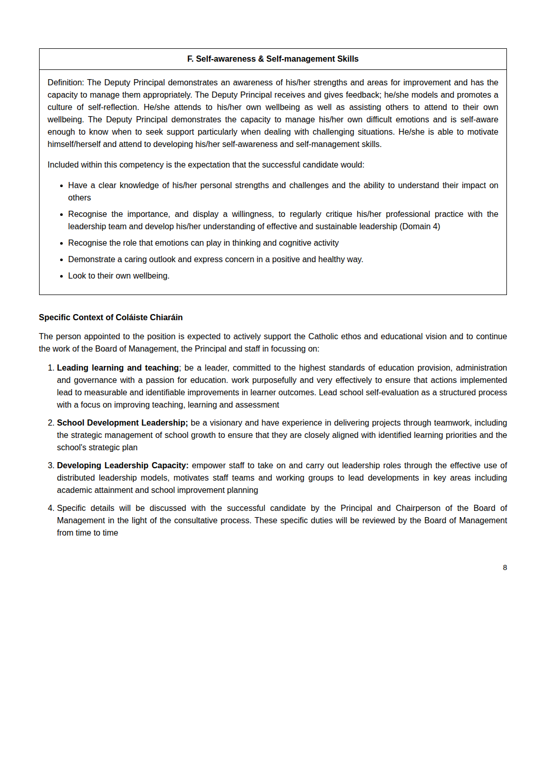F. Self-awareness & Self-management Skills
Definition: The Deputy Principal demonstrates an awareness of his/her strengths and areas for improvement and has the capacity to manage them appropriately. The Deputy Principal receives and gives feedback; he/she models and promotes a culture of self-reflection. He/she attends to his/her own wellbeing as well as assisting others to attend to their own wellbeing. The Deputy Principal demonstrates the capacity to manage his/her own difficult emotions and is self-aware enough to know when to seek support particularly when dealing with challenging situations. He/she is able to motivate himself/herself and attend to developing his/her self-awareness and self-management skills.
Included within this competency is the expectation that the successful candidate would:
Have a clear knowledge of his/her personal strengths and challenges and the ability to understand their impact on others
Recognise the importance, and display a willingness, to regularly critique his/her professional practice with the leadership team and develop his/her understanding of effective and sustainable leadership (Domain 4)
Recognise the role that emotions can play in thinking and cognitive activity
Demonstrate a caring outlook and express concern in a positive and healthy way.
Look to their own wellbeing.
Specific Context of Coláiste Chiaráin
The person appointed to the position is expected to actively support the Catholic ethos and educational vision and to continue the work of the Board of Management, the Principal and staff in focussing on:
Leading learning and teaching; be a leader, committed to the highest standards of education provision, administration and governance with a passion for education. work purposefully and very effectively to ensure that actions implemented lead to measurable and identifiable improvements in learner outcomes. Lead school self-evaluation as a structured process with a focus on improving teaching, learning and assessment
School Development Leadership; be a visionary and have experience in delivering projects through teamwork, including the strategic management of school growth to ensure that they are closely aligned with identified learning priorities and the school's strategic plan
Developing Leadership Capacity: empower staff to take on and carry out leadership roles through the effective use of distributed leadership models, motivates staff teams and working groups to lead developments in key areas including academic attainment and school improvement planning
Specific details will be discussed with the successful candidate by the Principal and Chairperson of the Board of Management in the light of the consultative process. These specific duties will be reviewed by the Board of Management from time to time
8